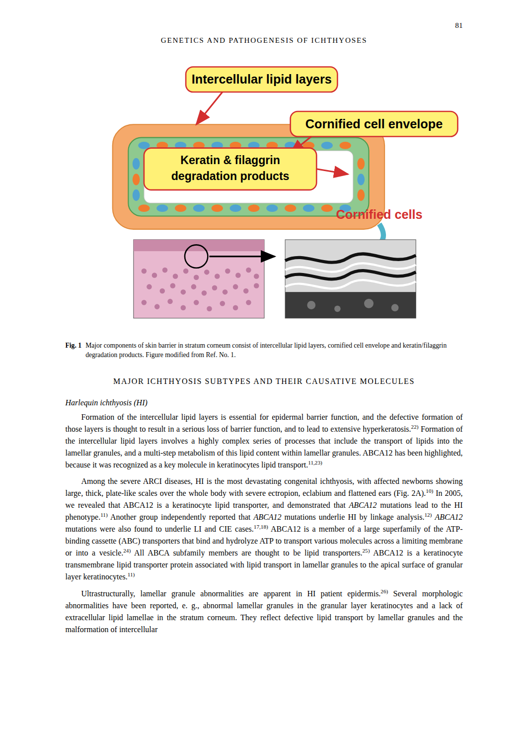81
GENETICS AND PATHOGENESIS OF ICHTHYOSES
Intercellular lipid layers Cornified cell envelope Keratin & filaggrin degradation products Cornified cells
Fig. 1 Major components of skin barrier in stratum corneum consist of intercellular lipid layers, cornified cell envelope and keratin/filaggrin degradation products. Figure modified from Ref. No. 1.
MAJOR ICHTHYOSIS SUBTYPES AND THEIR CAUSATIVE MOLECULES
Harlequin ichthyosis (HI)
Formation of the intercellular lipid layers is essential for epidermal barrier function, and the defective formation of those layers is thought to result in a serious loss of barrier function, and to lead to extensive hyperkeratosis.22) Formation of the intercellular lipid layers involves a highly complex series of processes that include the transport of lipids into the lamellar granules, and a multi-step metabolism of this lipid content within lamellar granules. ABCA12 has been highlighted, because it was recognized as a key molecule in keratinocytes lipid transport.11,23)
Among the severe ARCI diseases, HI is the most devastating congenital ichthyosis, with affected newborns showing large, thick, plate-like scales over the whole body with severe ectropion, eclabium and flattened ears (Fig. 2A).10) In 2005, we revealed that ABCA12 is a keratinocyte lipid transporter, and demonstrated that ABCA12 mutations lead to the HI phenotype.11) Another group independently reported that ABCA12 mutations underlie HI by linkage analysis.12) ABCA12 mutations were also found to underlie LI and CIE cases.17,18) ABCA12 is a member of a large superfamily of the ATP-binding cassette (ABC) transporters that bind and hydrolyze ATP to transport various molecules across a limiting membrane or into a vesicle.24) All ABCA subfamily members are thought to be lipid transporters.25) ABCA12 is a keratinocyte transmembrane lipid transporter protein associated with lipid transport in lamellar granules to the apical surface of granular layer keratinocytes.11)
Ultrastructurally, lamellar granule abnormalities are apparent in HI patient epidermis.26) Several morphologic abnormalities have been reported, e. g., abnormal lamellar granules in the granular layer keratinocytes and a lack of extracellular lipid lamellae in the stratum corneum. They reflect defective lipid transport by lamellar granules and the malformation of intercellular